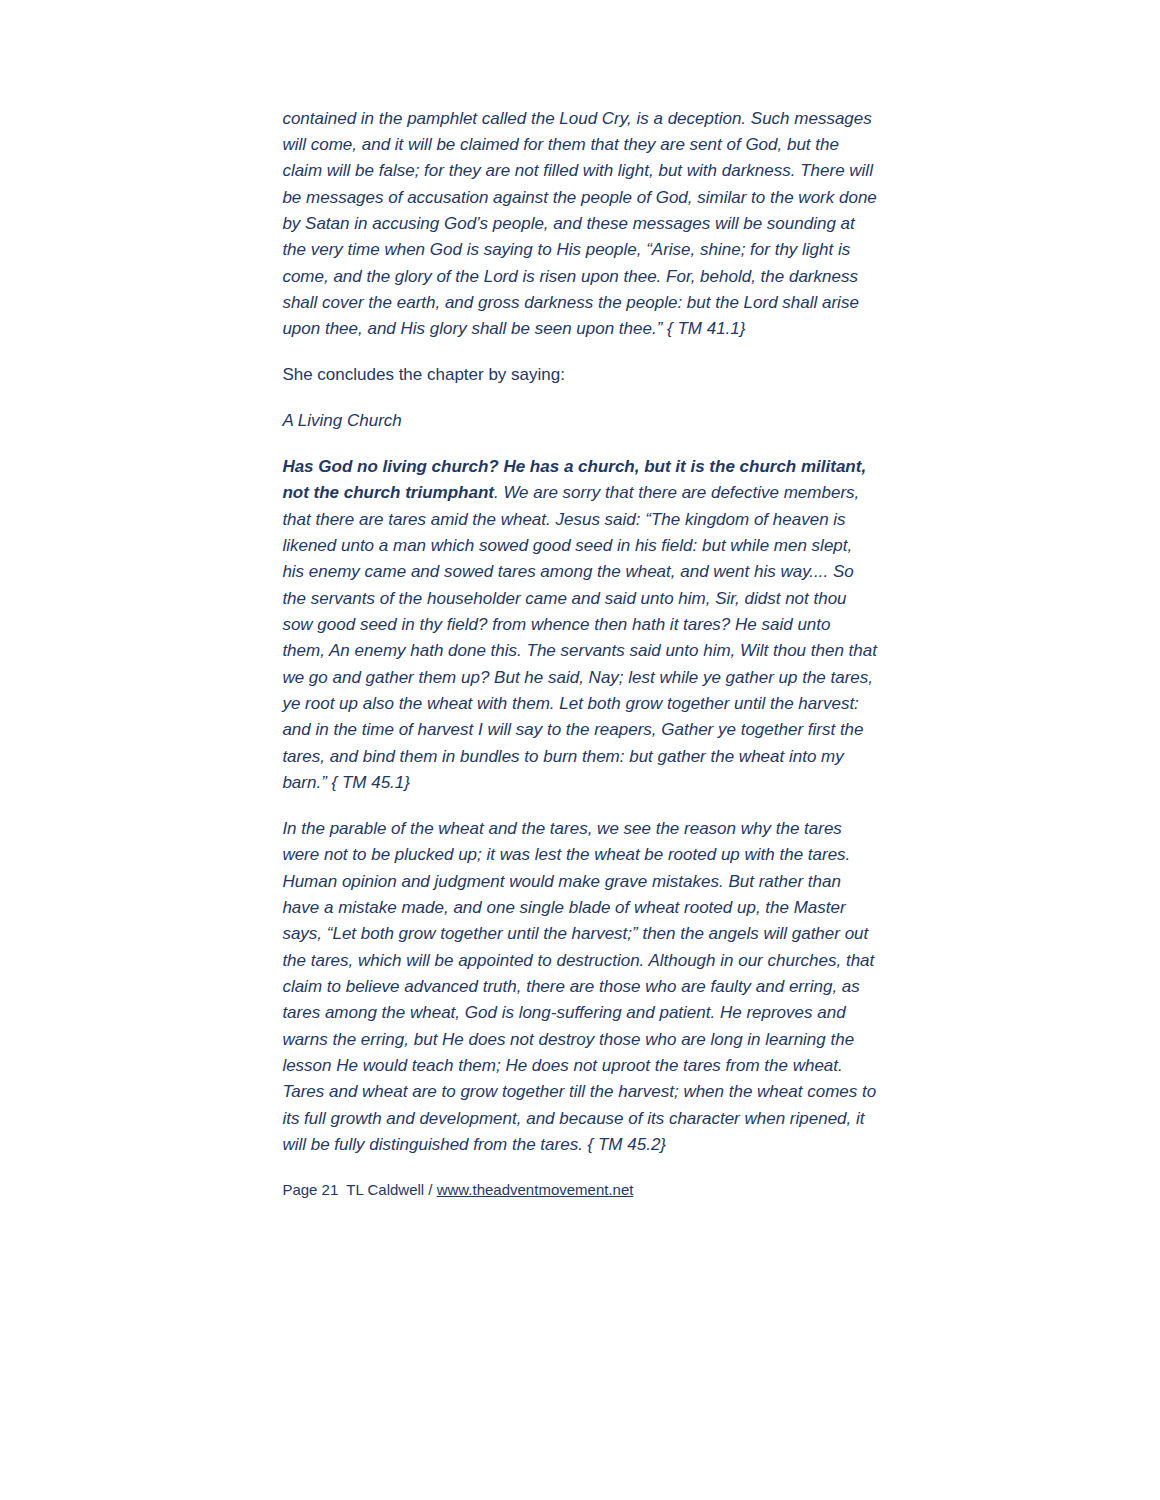contained in the pamphlet called the Loud Cry, is a deception. Such messages will come, and it will be claimed for them that they are sent of God, but the claim will be false; for they are not filled with light, but with darkness. There will be messages of accusation against the people of God, similar to the work done by Satan in accusing God’s people, and these messages will be sounding at the very time when God is saying to His people, “Arise, shine; for thy light is come, and the glory of the Lord is risen upon thee. For, behold, the darkness shall cover the earth, and gross darkness the people: but the Lord shall arise upon thee, and His glory shall be seen upon thee.” { TM 41.1}
She concludes the chapter by saying:
A Living Church
Has God no living church? He has a church, but it is the church militant, not the church triumphant. We are sorry that there are defective members, that there are tares amid the wheat. Jesus said: “The kingdom of heaven is likened unto a man which sowed good seed in his field: but while men slept, his enemy came and sowed tares among the wheat, and went his way.... So the servants of the householder came and said unto him, Sir, didst not thou sow good seed in thy field? from whence then hath it tares? He said unto them, An enemy hath done this. The servants said unto him, Wilt thou then that we go and gather them up? But he said, Nay; lest while ye gather up the tares, ye root up also the wheat with them. Let both grow together until the harvest: and in the time of harvest I will say to the reapers, Gather ye together first the tares, and bind them in bundles to burn them: but gather the wheat into my barn.” { TM 45.1}
In the parable of the wheat and the tares, we see the reason why the tares were not to be plucked up; it was lest the wheat be rooted up with the tares. Human opinion and judgment would make grave mistakes. But rather than have a mistake made, and one single blade of wheat rooted up, the Master says, “Let both grow together until the harvest;” then the angels will gather out the tares, which will be appointed to destruction. Although in our churches, that claim to believe advanced truth, there are those who are faulty and erring, as tares among the wheat, God is long-suffering and patient. He reproves and warns the erring, but He does not destroy those who are long in learning the lesson He would teach them; He does not uproot the tares from the wheat. Tares and wheat are to grow together till the harvest; when the wheat comes to its full growth and development, and because of its character when ripened, it will be fully distinguished from the tares. { TM 45.2}
Page 21 TL Caldwell / www.theadventmovement.net